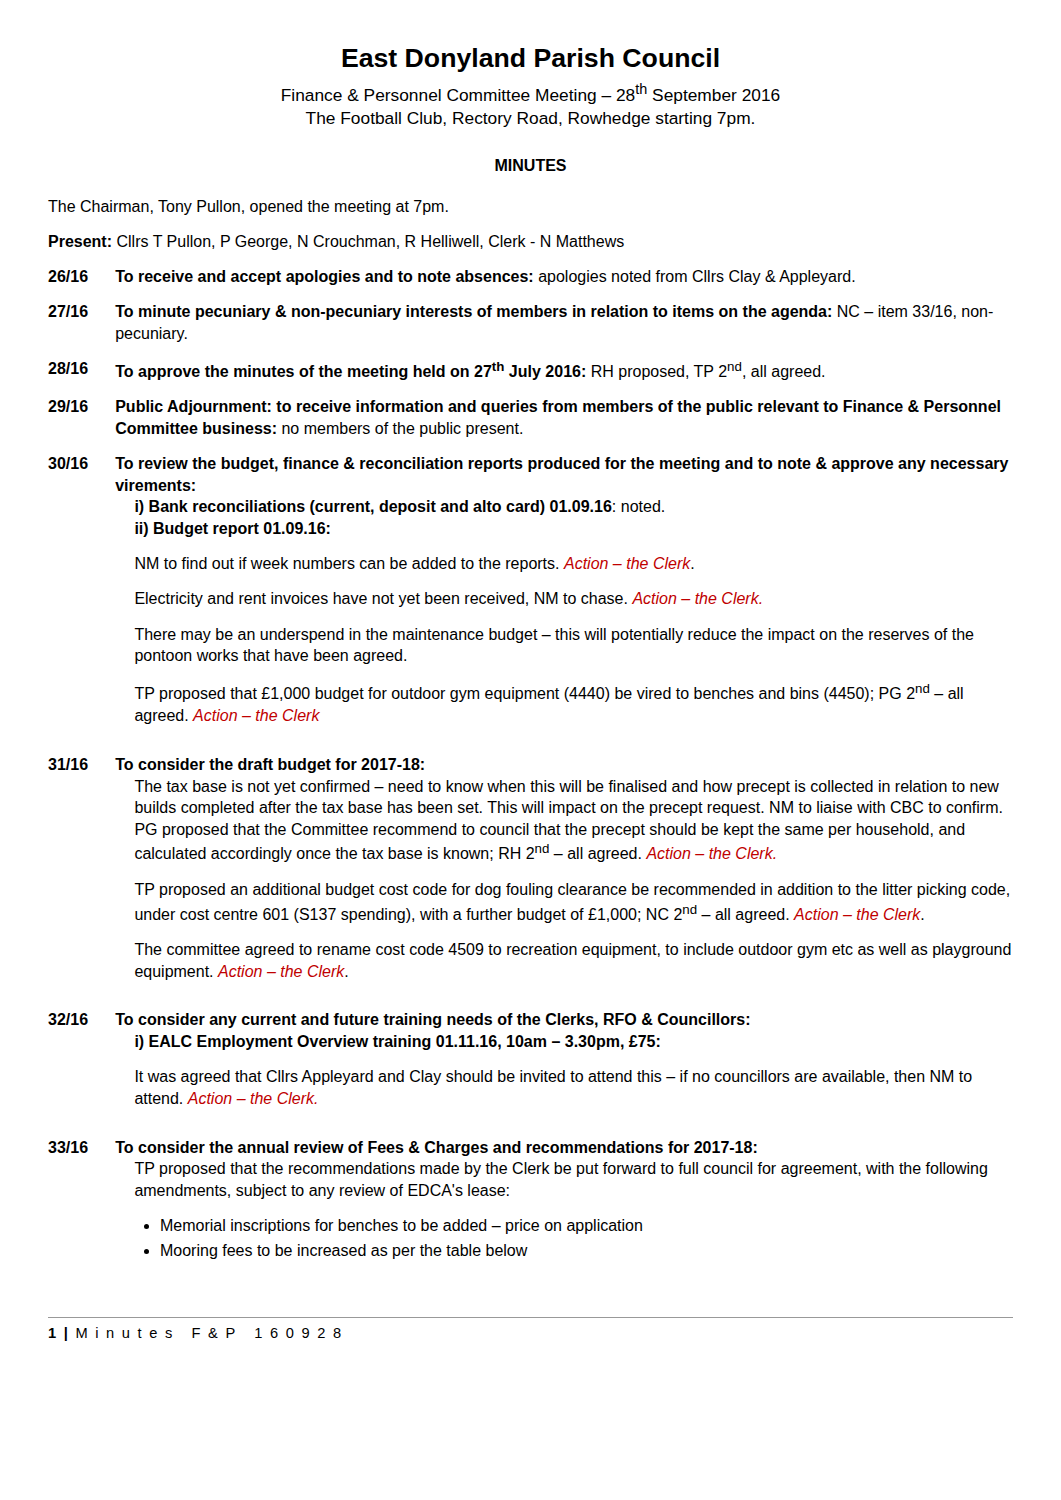East Donyland Parish Council
Finance & Personnel Committee Meeting – 28th September 2016
The Football Club, Rectory Road, Rowhedge starting 7pm.
MINUTES
The Chairman, Tony Pullon, opened the meeting at 7pm.
Present: Cllrs T Pullon, P George, N Crouchman, R Helliwell, Clerk - N Matthews
26/16
To receive and accept apologies and to note absences: apologies noted from Cllrs Clay & Appleyard.
27/16
To minute pecuniary & non-pecuniary interests of members in relation to items on the agenda: NC – item 33/16, non-pecuniary.
28/16
To approve the minutes of the meeting held on 27th July 2016: RH proposed, TP 2nd, all agreed.
29/16
Public Adjournment: to receive information and queries from members of the public relevant to Finance & Personnel Committee business: no members of the public present.
30/16
To review the budget, finance & reconciliation reports produced for the meeting and to note & approve any necessary virements:
i) Bank reconciliations (current, deposit and alto card) 01.09.16: noted.
ii) Budget report 01.09.16:
NM to find out if week numbers can be added to the reports. Action – the Clerk.
Electricity and rent invoices have not yet been received, NM to chase. Action – the Clerk.
There may be an underspend in the maintenance budget – this will potentially reduce the impact on the reserves of the pontoon works that have been agreed.
TP proposed that £1,000 budget for outdoor gym equipment (4440) be vired to benches and bins (4450); PG 2nd – all agreed. Action – the Clerk
31/16
To consider the draft budget for 2017-18:
The tax base is not yet confirmed – need to know when this will be finalised and how precept is collected in relation to new builds completed after the tax base has been set. This will impact on the precept request. NM to liaise with CBC to confirm. PG proposed that the Committee recommend to council that the precept should be kept the same per household, and calculated accordingly once the tax base is known; RH 2nd – all agreed. Action – the Clerk.
TP proposed an additional budget cost code for dog fouling clearance be recommended in addition to the litter picking code, under cost centre 601 (S137 spending), with a further budget of £1,000; NC 2nd – all agreed. Action – the Clerk.
The committee agreed to rename cost code 4509 to recreation equipment, to include outdoor gym etc as well as playground equipment. Action – the Clerk.
32/16
To consider any current and future training needs of the Clerks, RFO & Councillors:
i) EALC Employment Overview training 01.11.16, 10am – 3.30pm, £75:
It was agreed that Cllrs Appleyard and Clay should be invited to attend this – if no councillors are available, then NM to attend. Action – the Clerk.
33/16
To consider the annual review of Fees & Charges and recommendations for 2017-18:
TP proposed that the recommendations made by the Clerk be put forward to full council for agreement, with the following amendments, subject to any review of EDCA's lease:
Memorial inscriptions for benches to be added – price on application
Mooring fees to be increased as per the table below
1 | M i n u t e s F & P 1 6 0 9 2 8